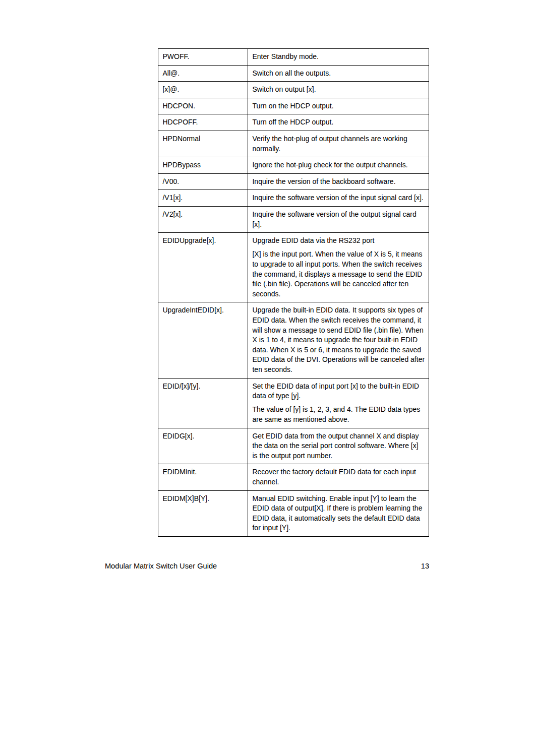| PWOFF. | Enter Standby mode. |
| All@. | Switch on all the outputs. |
| [x]@. | Switch on output [x]. |
| HDCPON. | Turn on the HDCP output. |
| HDCPOFF. | Turn off the HDCP output. |
| HPDNormal | Verify the hot-plug of output channels are working normally. |
| HPDBypass | Ignore the hot-plug check for the output channels. |
| /V00. | Inquire the version of the backboard software. |
| /V1[x]. | Inquire the software version of the input signal card [x]. |
| /V2[x]. | Inquire the software version of the output signal card [x]. |
| EDIDUpgrade[x]. | Upgrade EDID data via the RS232 port [X] is the input port. When the value of X is 5, it means to upgrade to all input ports. When the switch receives the command, it displays a message to send the EDID file (.bin file). Operations will be canceled after ten seconds. |
| UpgradeIntEDID[x]. | Upgrade the built-in EDID data. It supports six types of EDID data. When the switch receives the command, it will show a message to send EDID file (.bin file). When X is 1 to 4, it means to upgrade the four built-in EDID data. When X is 5 or 6, it means to upgrade the saved EDID data of the DVI. Operations will be canceled after ten seconds. |
| EDID/[x]/[y]. | Set the EDID data of input port [x] to the built-in EDID data of type [y]. The value of [y] is 1, 2, 3, and 4. The EDID data types are same as mentioned above. |
| EDIDG[x]. | Get EDID data from the output channel X and display the data on the serial port control software. Where [x] is the output port number. |
| EDIDMInit. | Recover the factory default EDID data for each input channel. |
| EDIDM[X]B[Y]. | Manual EDID switching. Enable input [Y] to learn the EDID data of output[X]. If there is problem learning the EDID data, it automatically sets the default EDID data for input [Y]. |
Modular Matrix Switch User Guide
13